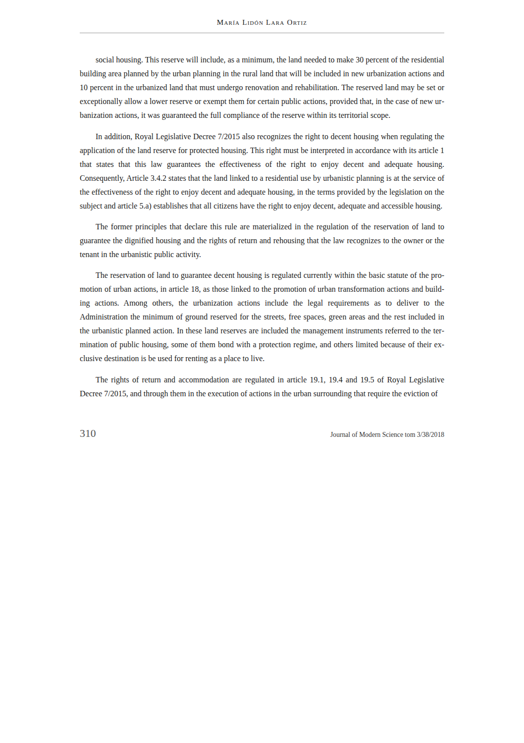María Lidón Lara Ortiz
social housing. This reserve will include, as a minimum, the land needed to make 30 percent of the residential building area planned by the urban planning in the rural land that will be included in new urbanization actions and 10 percent in the urbanized land that must undergo renovation and rehabilitation. The reserved land may be set or exceptionally allow a lower reserve or exempt them for certain public actions, provided that, in the case of new urbanization actions, it was guaranteed the full compliance of the reserve within its territorial scope.
In addition, Royal Legislative Decree 7/2015 also recognizes the right to decent housing when regulating the application of the land reserve for protected housing. This right must be interpreted in accordance with its article 1 that states that this law guarantees the effectiveness of the right to enjoy decent and adequate housing. Consequently, Article 3.4.2 states that the land linked to a residential use by urbanistic planning is at the service of the effectiveness of the right to enjoy decent and adequate housing, in the terms provided by the legislation on the subject and article 5.a) establishes that all citizens have the right to enjoy decent, adequate and accessible housing.
The former principles that declare this rule are materialized in the regulation of the reservation of land to guarantee the dignified housing and the rights of return and rehousing that the law recognizes to the owner or the tenant in the urbanistic public activity.
The reservation of land to guarantee decent housing is regulated currently within the basic statute of the promotion of urban actions, in article 18, as those linked to the promotion of urban transformation actions and building actions. Among others, the urbanization actions include the legal requirements as to deliver to the Administration the minimum of ground reserved for the streets, free spaces, green areas and the rest included in the urbanistic planned action. In these land reserves are included the management instruments referred to the termination of public housing, some of them bond with a protection regime, and others limited because of their exclusive destination is be used for renting as a place to live.
The rights of return and accommodation are regulated in article 19.1, 19.4 and 19.5 of Royal Legislative Decree 7/2015, and through them in the execution of actions in the urban surrounding that require the eviction of
310 Journal of Modern Science tom 3/38/2018